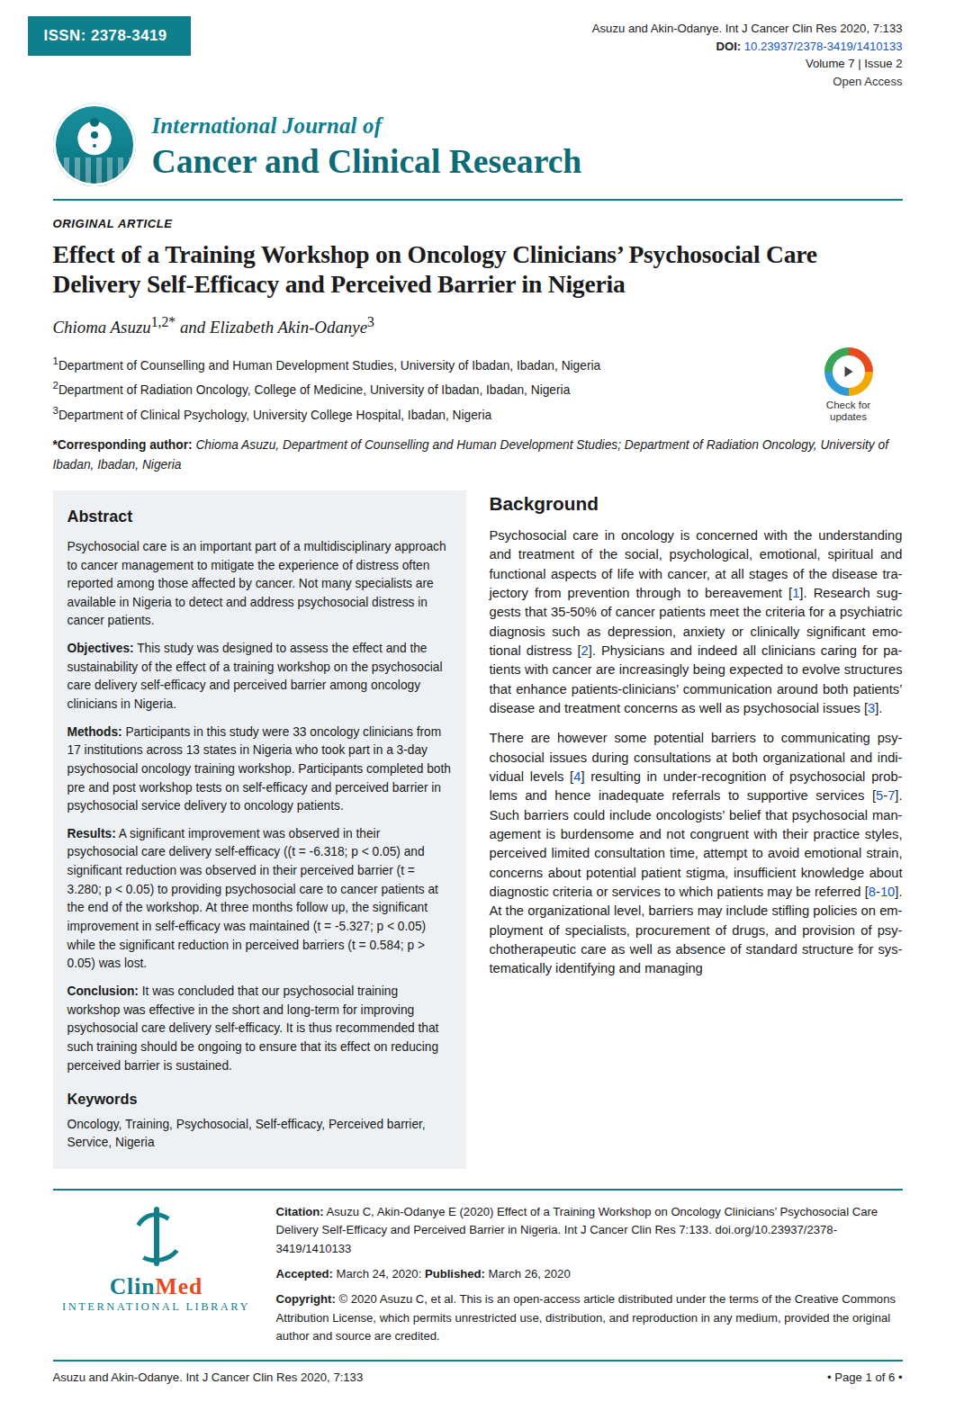ISSN: 2378-3419
Asuzu and Akin-Odanye. Int J Cancer Clin Res 2020, 7:133
DOI: 10.23937/2378-3419/1410133
Volume 7 | Issue 2
Open Access
International Journal of
Cancer and Clinical Research
Original Article
Effect of a Training Workshop on Oncology Clinicians’ Psychosocial Care Delivery Self-Efficacy and Perceived Barrier in Nigeria
Chioma Asuzu1,2* and Elizabeth Akin-Odanye3
Check for
updates
1Department of Counselling and Human Development Studies, University of Ibadan, Ibadan, Nigeria
2Department of Radiation Oncology, College of Medicine, University of Ibadan, Ibadan, Nigeria
3Department of Clinical Psychology, University College Hospital, Ibadan, Nigeria
*Corresponding author: Chioma Asuzu, Department of Counselling and Human Development Studies; Department of Radiation Oncology, University of Ibadan, Ibadan, Nigeria
Abstract
Psychosocial care is an important part of a multidisciplinary approach to cancer management to mitigate the experience of distress often reported among those affected by cancer. Not many specialists are available in Nigeria to detect and address psychosocial distress in cancer patients.
Objectives: This study was designed to assess the effect and the sustainability of the effect of a training workshop on the psychosocial care delivery self-efficacy and perceived barrier among oncology clinicians in Nigeria.
Methods: Participants in this study were 33 oncology clinicians from 17 institutions across 13 states in Nigeria who took part in a 3-day psychosocial oncology training workshop. Participants completed both pre and post workshop tests on self-efficacy and perceived barrier in psychosocial service delivery to oncology patients.
Results: A significant improvement was observed in their psychosocial care delivery self-efficacy ((t = -6.318; p < 0.05) and significant reduction was observed in their perceived barrier (t = 3.280; p < 0.05) to providing psychosocial care to cancer patients at the end of the workshop. At three months follow up, the significant improvement in self-efficacy was maintained (t = -5.327; p < 0.05) while the significant reduction in perceived barriers (t = 0.584; p > 0.05) was lost.
Conclusion: It was concluded that our psychosocial training workshop was effective in the short and long-term for improving psychosocial care delivery self-efficacy. It is thus recommended that such training should be ongoing to ensure that its effect on reducing perceived barrier is sustained.
Keywords
Oncology, Training, Psychosocial, Self-efficacy, Perceived barrier, Service, Nigeria
Background
Psychosocial care in oncology is concerned with the understanding and treatment of the social, psychological, emotional, spiritual and functional aspects of life with cancer, at all stages of the disease trajectory from prevention through to bereavement [1]. Research suggests that 35-50% of cancer patients meet the criteria for a psychiatric diagnosis such as depression, anxiety or clinically significant emotional distress [2]. Physicians and indeed all clinicians caring for patients with cancer are increasingly being expected to evolve structures that enhance patients-clinicians’ communication around both patients’ disease and treatment concerns as well as psychosocial issues [3].
There are however some potential barriers to communicating psychosocial issues during consultations at both organizational and individual levels [4] resulting in under-recognition of psychosocial problems and hence inadequate referrals to supportive services [5-7]. Such barriers could include oncologists’ belief that psychosocial management is burdensome and not congruent with their practice styles, perceived limited consultation time, attempt to avoid emotional strain, concerns about potential patient stigma, insufficient knowledge about diagnostic criteria or services to which patients may be referred [8-10]. At the organizational level, barriers may include stifling policies on employment of specialists, procurement of drugs, and provision of psychotherapeutic care as well as absence of standard structure for systematically identifying and managing
ClinMed
INTERNATIONAL LIBRARY
Citation: Asuzu C, Akin-Odanye E (2020) Effect of a Training Workshop on Oncology Clinicians’ Psychosocial Care Delivery Self-Efficacy and Perceived Barrier in Nigeria. Int J Cancer Clin Res 7:133. doi.org/10.23937/2378-3419/1410133
Accepted: March 24, 2020: Published: March 26, 2020
Copyright: © 2020 Asuzu C, et al. This is an open-access article distributed under the terms of the Creative Commons Attribution License, which permits unrestricted use, distribution, and reproduction in any medium, provided the original author and source are credited.
Asuzu and Akin-Odanye. Int J Cancer Clin Res 2020, 7:133 • Page 1 of 6 •